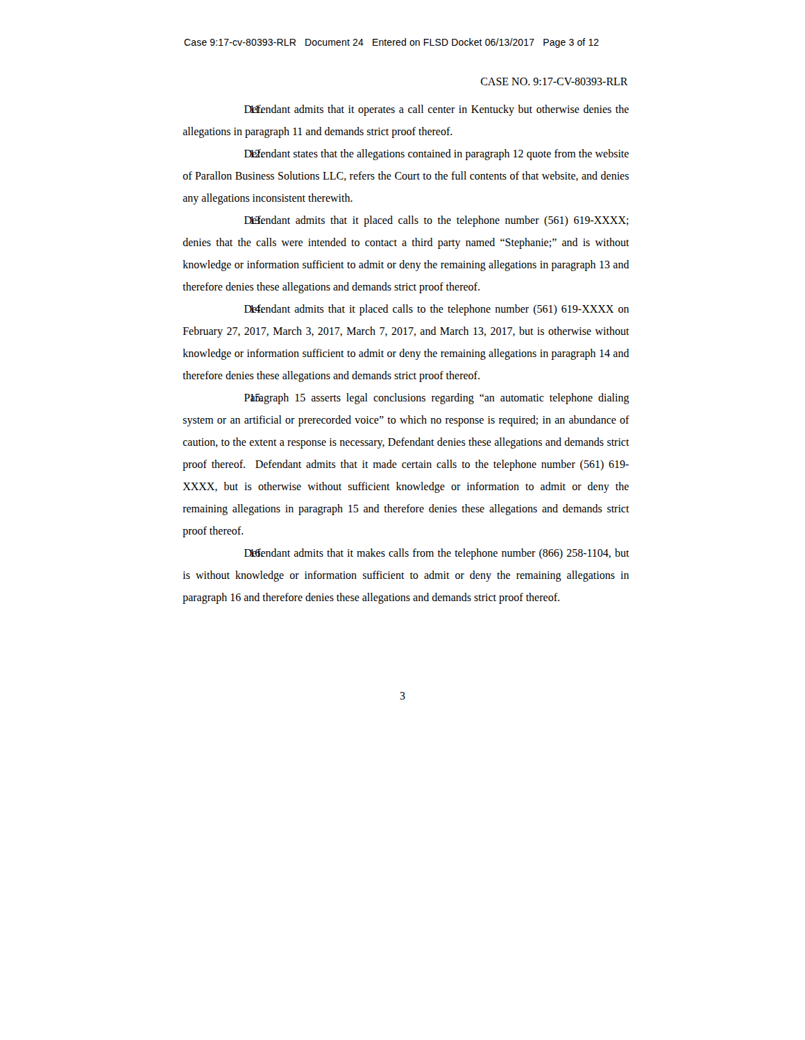Case 9:17-cv-80393-RLR Document 24 Entered on FLSD Docket 06/13/2017 Page 3 of 12
CASE NO. 9:17-CV-80393-RLR
11. Defendant admits that it operates a call center in Kentucky but otherwise denies the allegations in paragraph 11 and demands strict proof thereof.
12. Defendant states that the allegations contained in paragraph 12 quote from the website of Parallon Business Solutions LLC, refers the Court to the full contents of that website, and denies any allegations inconsistent therewith.
13. Defendant admits that it placed calls to the telephone number (561) 619-XXXX; denies that the calls were intended to contact a third party named “Stephanie;” and is without knowledge or information sufficient to admit or deny the remaining allegations in paragraph 13 and therefore denies these allegations and demands strict proof thereof.
14. Defendant admits that it placed calls to the telephone number (561) 619-XXXX on February 27, 2017, March 3, 2017, March 7, 2017, and March 13, 2017, but is otherwise without knowledge or information sufficient to admit or deny the remaining allegations in paragraph 14 and therefore denies these allegations and demands strict proof thereof.
15. Paragraph 15 asserts legal conclusions regarding “an automatic telephone dialing system or an artificial or prerecorded voice” to which no response is required; in an abundance of caution, to the extent a response is necessary, Defendant denies these allegations and demands strict proof thereof. Defendant admits that it made certain calls to the telephone number (561) 619-XXXX, but is otherwise without sufficient knowledge or information to admit or deny the remaining allegations in paragraph 15 and therefore denies these allegations and demands strict proof thereof.
16. Defendant admits that it makes calls from the telephone number (866) 258-1104, but is without knowledge or information sufficient to admit or deny the remaining allegations in paragraph 16 and therefore denies these allegations and demands strict proof thereof.
3